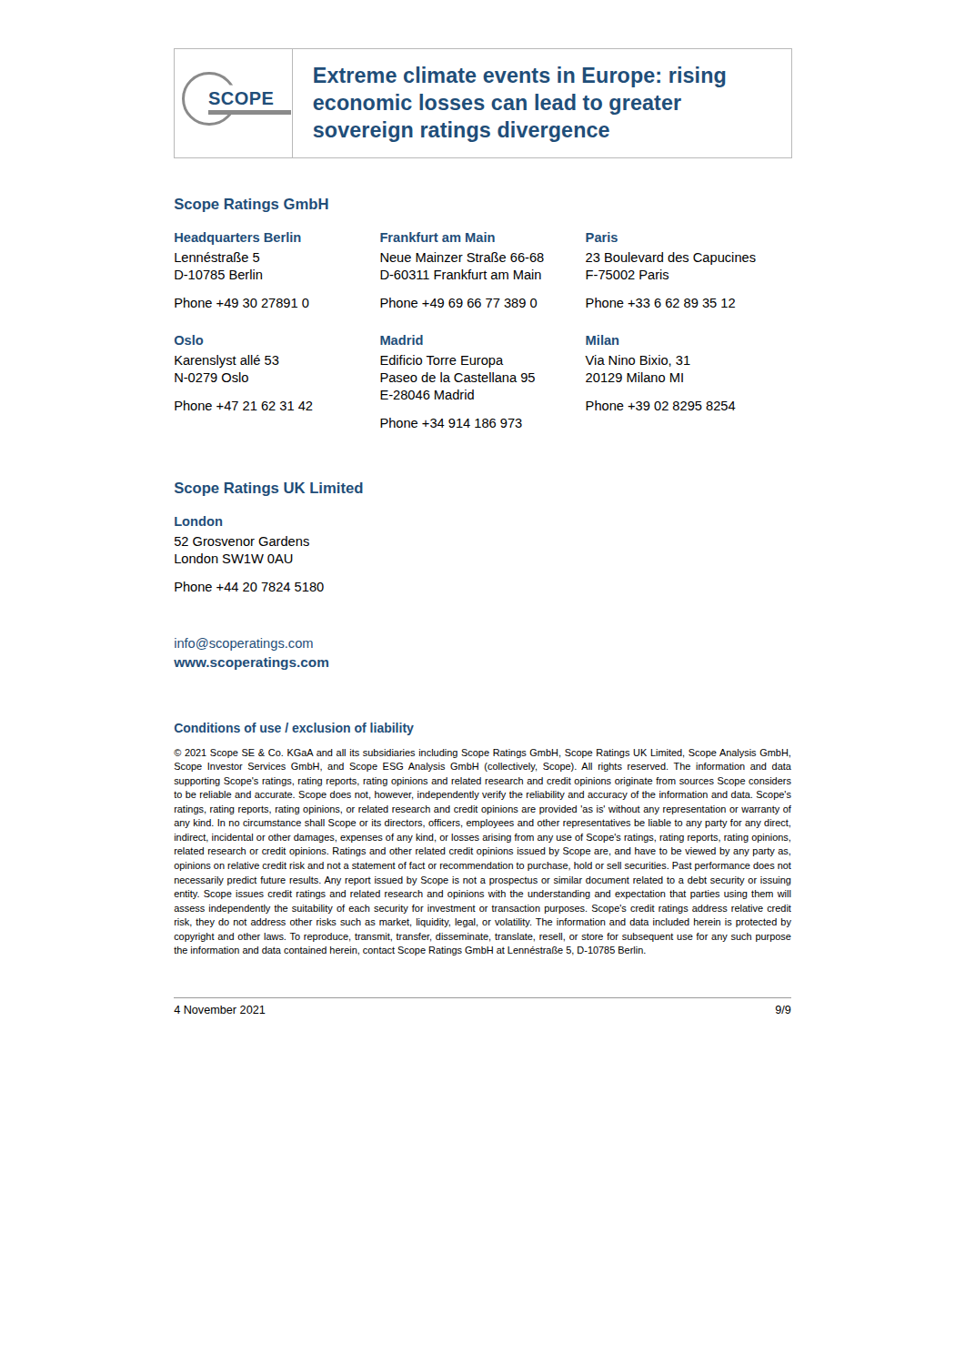SCOPE
Extreme climate events in Europe: rising economic losses can lead to greater sovereign ratings divergence
Scope Ratings GmbH
Headquarters Berlin
Lennéstraße 5
D-10785 Berlin
Phone +49 30 27891 0
Frankfurt am Main
Neue Mainzer Straße 66-68
D-60311 Frankfurt am Main
Phone +49 69 66 77 389 0
Paris
23 Boulevard des Capucines
F-75002 Paris
Phone +33 6 62 89 35 12
Oslo
Karenslyst allé 53
N-0279 Oslo
Phone +47 21 62 31 42
Madrid
Edificio Torre Europa
Paseo de la Castellana 95
E-28046 Madrid
Phone +34 914 186 973
Milan
Via Nino Bixio, 31
20129 Milano MI
Phone +39 02 8295 8254
Scope Ratings UK Limited
London
52 Grosvenor Gardens
London SW1W 0AU
Phone +44 20 7824 5180
info@scoperatings.com
www.scoperatings.com
Conditions of use / exclusion of liability
© 2021 Scope SE & Co. KGaA and all its subsidiaries including Scope Ratings GmbH, Scope Ratings UK Limited, Scope Analysis GmbH, Scope Investor Services GmbH, and Scope ESG Analysis GmbH (collectively, Scope). All rights reserved. The information and data supporting Scope's ratings, rating reports, rating opinions and related research and credit opinions originate from sources Scope considers to be reliable and accurate. Scope does not, however, independently verify the reliability and accuracy of the information and data. Scope's ratings, rating reports, rating opinions, or related research and credit opinions are provided 'as is' without any representation or warranty of any kind. In no circumstance shall Scope or its directors, officers, employees and other representatives be liable to any party for any direct, indirect, incidental or other damages, expenses of any kind, or losses arising from any use of Scope's ratings, rating reports, rating opinions, related research or credit opinions. Ratings and other related credit opinions issued by Scope are, and have to be viewed by any party as, opinions on relative credit risk and not a statement of fact or recommendation to purchase, hold or sell securities. Past performance does not necessarily predict future results. Any report issued by Scope is not a prospectus or similar document related to a debt security or issuing entity. Scope issues credit ratings and related research and opinions with the understanding and expectation that parties using them will assess independently the suitability of each security for investment or transaction purposes. Scope's credit ratings address relative credit risk, they do not address other risks such as market, liquidity, legal, or volatility. The information and data included herein is protected by copyright and other laws. To reproduce, transmit, transfer, disseminate, translate, resell, or store for subsequent use for any such purpose the information and data contained herein, contact Scope Ratings GmbH at Lennéstraße 5, D-10785 Berlin.
4 November 2021
9/9